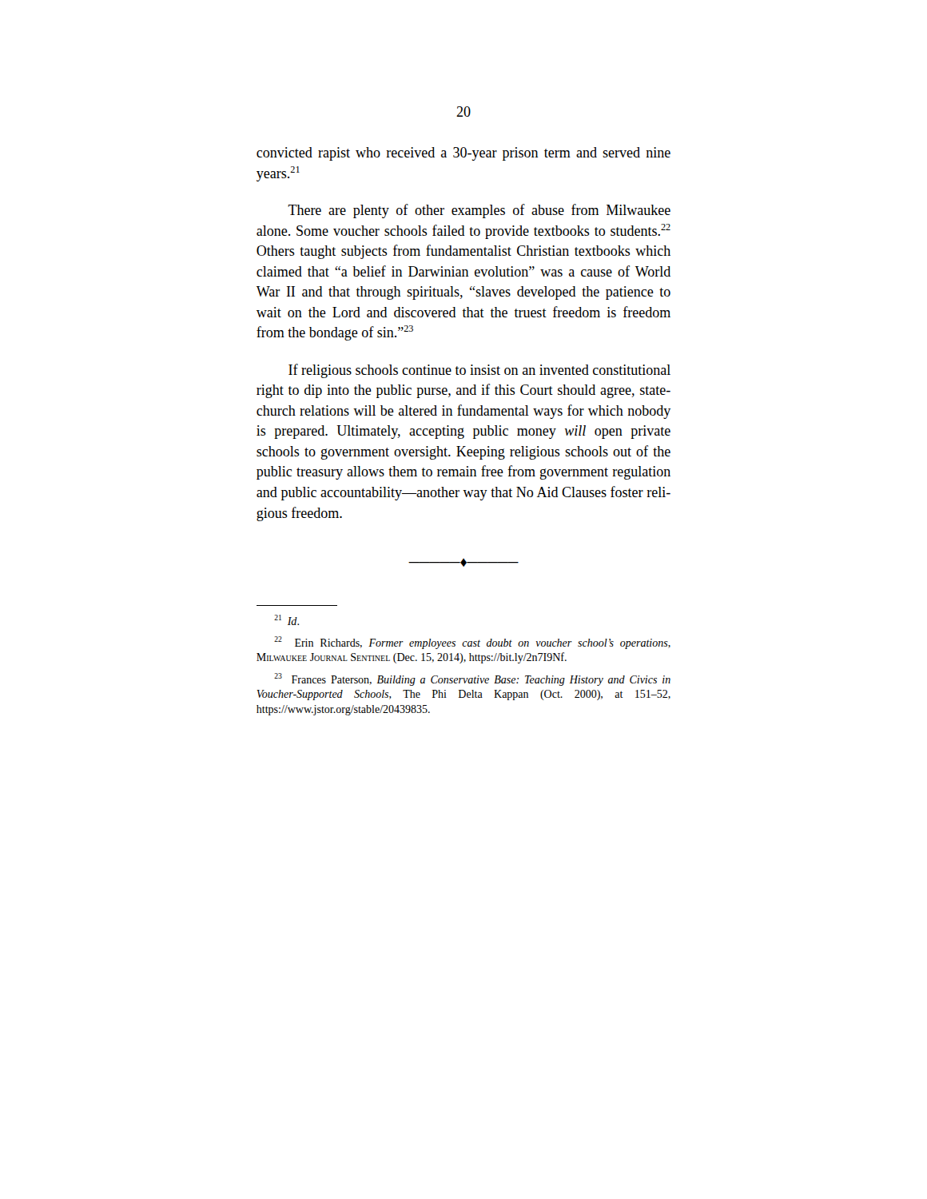20
convicted rapist who received a 30-year prison term and served nine years.21
There are plenty of other examples of abuse from Milwaukee alone. Some voucher schools failed to provide textbooks to students.22 Others taught subjects from fundamentalist Christian textbooks which claimed that “a belief in Darwinian evolution” was a cause of World War II and that through spirituals, “slaves developed the patience to wait on the Lord and discovered that the truest freedom is freedom from the bondage of sin.”23
If religious schools continue to insist on an invented constitutional right to dip into the public purse, and if this Court should agree, state-church relations will be altered in fundamental ways for which nobody is prepared. Ultimately, accepting public money will open private schools to government oversight. Keeping religious schools out of the public treasury allows them to remain free from government regulation and public accountability—another way that No Aid Clauses foster religious freedom.
─────♦─────
21 Id.
22 Erin Richards, Former employees cast doubt on voucher school’s operations, Milwaukee Journal Sentinel (Dec. 15, 2014), https://bit.ly/2n7I9Nf.
23 Frances Paterson, Building a Conservative Base: Teaching History and Civics in Voucher-Supported Schools, The Phi Delta Kappan (Oct. 2000), at 151–52, https://www.jstor.org/stable/20439835.